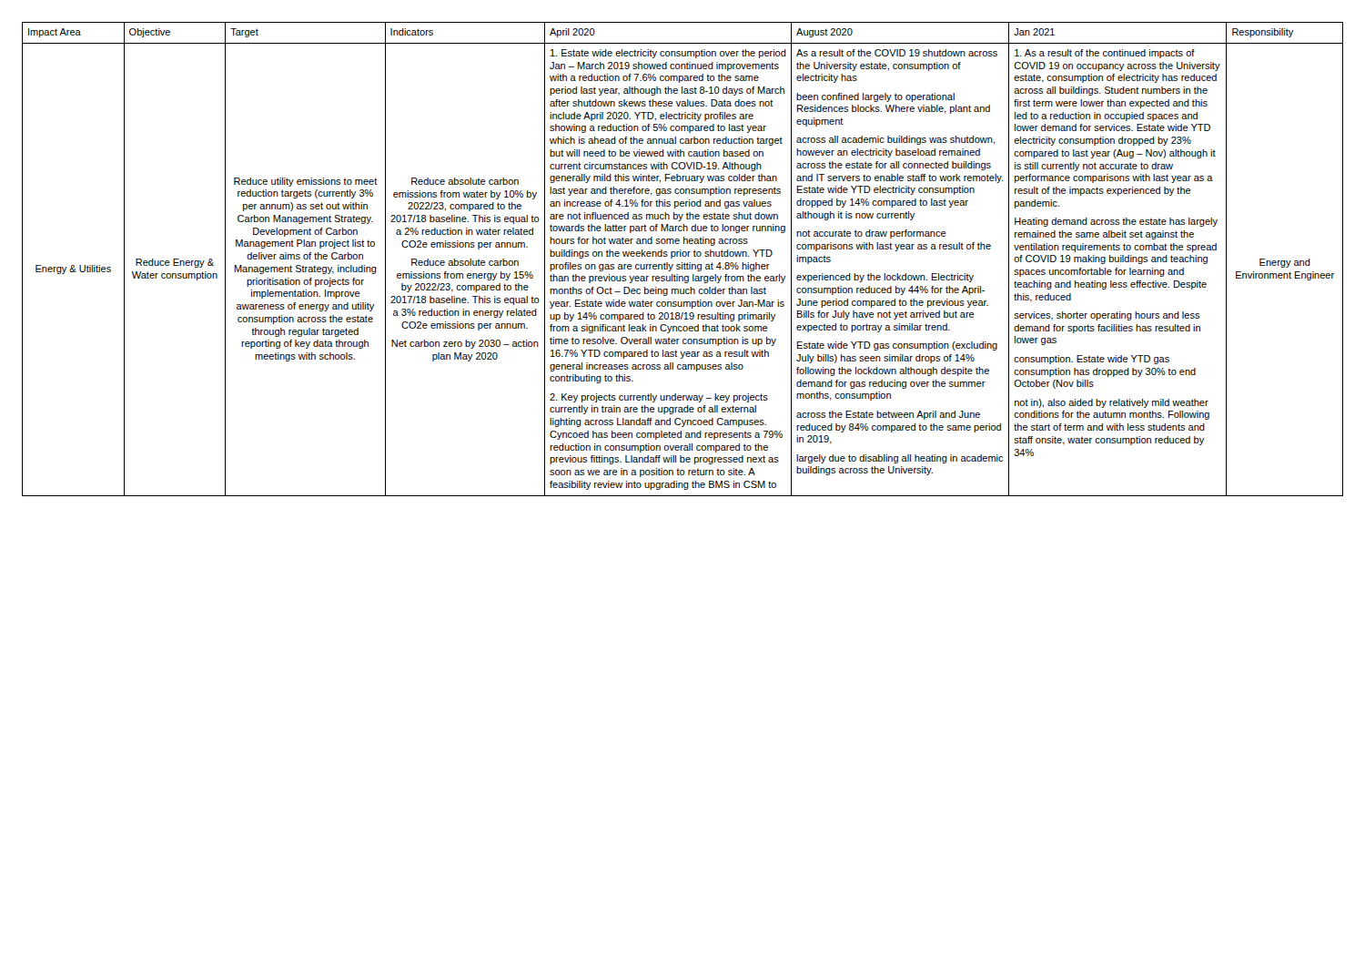| Impact Area | Objective | Target | Indicators | April 2020 | August 2020 | Jan 2021 | Responsibility |
| --- | --- | --- | --- | --- | --- | --- | --- |
| Energy & Utilities | Reduce Energy & Water consumption | Reduce utility emissions to meet reduction targets (currently 3% per annum) as set out within Carbon Management Strategy. Development of Carbon Management Plan project list to deliver aims of the Carbon Management Strategy, including prioritisation of projects for implementation. Improve awareness of energy and utility consumption across the estate through regular targeted reporting of key data through meetings with schools. | Reduce absolute carbon emissions from water by 10% by 2022/23, compared to the 2017/18 baseline. This is equal to a 2% reduction in water related CO2e emissions per annum. Reduce absolute carbon emissions from energy by 15% by 2022/23, compared to the 2017/18 baseline. This is equal to a 3% reduction in energy related CO2e emissions per annum. Net carbon zero by 2030 – action plan May 2020 | 1. Estate wide electricity consumption over the period Jan – March 2019 showed continued improvements with a reduction of 7.6% compared to the same period last year, although the last 8-10 days of March after shutdown skews these values. Data does not include April 2020. YTD, electricity profiles are showing a reduction of 5% compared to last year which is ahead of the annual carbon reduction target but will need to be viewed with caution based on current circumstances with COVID-19. Although generally mild this winter, February was colder than last year and therefore, gas consumption represents an increase of 4.1% for this period and gas values are not influenced as much by the estate shut down towards the latter part of March due to longer running hours for hot water and some heating across buildings on the weekends prior to shutdown. YTD profiles on gas are currently sitting at 4.8% higher than the previous year resulting largely from the early months of Oct – Dec being much colder than last year. Estate wide water consumption over Jan-Mar is up by 14% compared to 2018/19 resulting primarily from a significant leak in Cyncoed that took some time to resolve. Overall water consumption is up by 16.7% YTD compared to last year as a result with general increases across all campuses also contributing to this. 2. Key projects currently underway – key projects currently in train are the upgrade of all external lighting across Llandaff and Cyncoed Campuses. Cyncoed has been completed and represents a 79% reduction in consumption overall compared to the previous fittings. Llandaff will be progressed next as soon as we are in a position to return to site. A feasibility review into upgrading the BMS in CSM to | As a result of the COVID 19 shutdown across the University estate, consumption of electricity has been confined largely to operational Residences blocks. Where viable, plant and equipment across all academic buildings was shutdown, however an electricity baseload remained across the estate for all connected buildings and IT servers to enable staff to work remotely. Estate wide YTD electricity consumption dropped by 14% compared to last year although it is now currently not accurate to draw performance comparisons with last year as a result of the impacts experienced by the lockdown. Electricity consumption reduced by 44% for the April-June period compared to the previous year. Bills for July have not yet arrived but are expected to portray a similar trend. Estate wide YTD gas consumption (excluding July bills) has seen similar drops of 14% following the lockdown although despite the demand for gas reducing over the summer months, consumption across the Estate between April and June reduced by 84% compared to the same period in 2019, largely due to disabling all heating in academic buildings across the University. | 1. As a result of the continued impacts of COVID 19 on occupancy across the University estate, consumption of electricity has reduced across all buildings. Student numbers in the first term were lower than expected and this led to a reduction in occupied spaces and lower demand for services. Estate wide YTD electricity consumption dropped by 23% compared to last year (Aug – Nov) although it is still currently not accurate to draw performance comparisons with last year as a result of the impacts experienced by the pandemic. Heating demand across the estate has largely remained the same albeit set against the ventilation requirements to combat the spread of COVID 19 making buildings and teaching spaces uncomfortable for learning and teaching and heating less effective. Despite this, reduced services, shorter operating hours and less demand for sports facilities has resulted in lower gas consumption. Estate wide YTD gas consumption has dropped by 30% to end October (Nov bills not in), also aided by relatively mild weather conditions for the autumn months. Following the start of term and with less students and staff onsite, water consumption reduced by 34% | Energy and Environment Engineer |